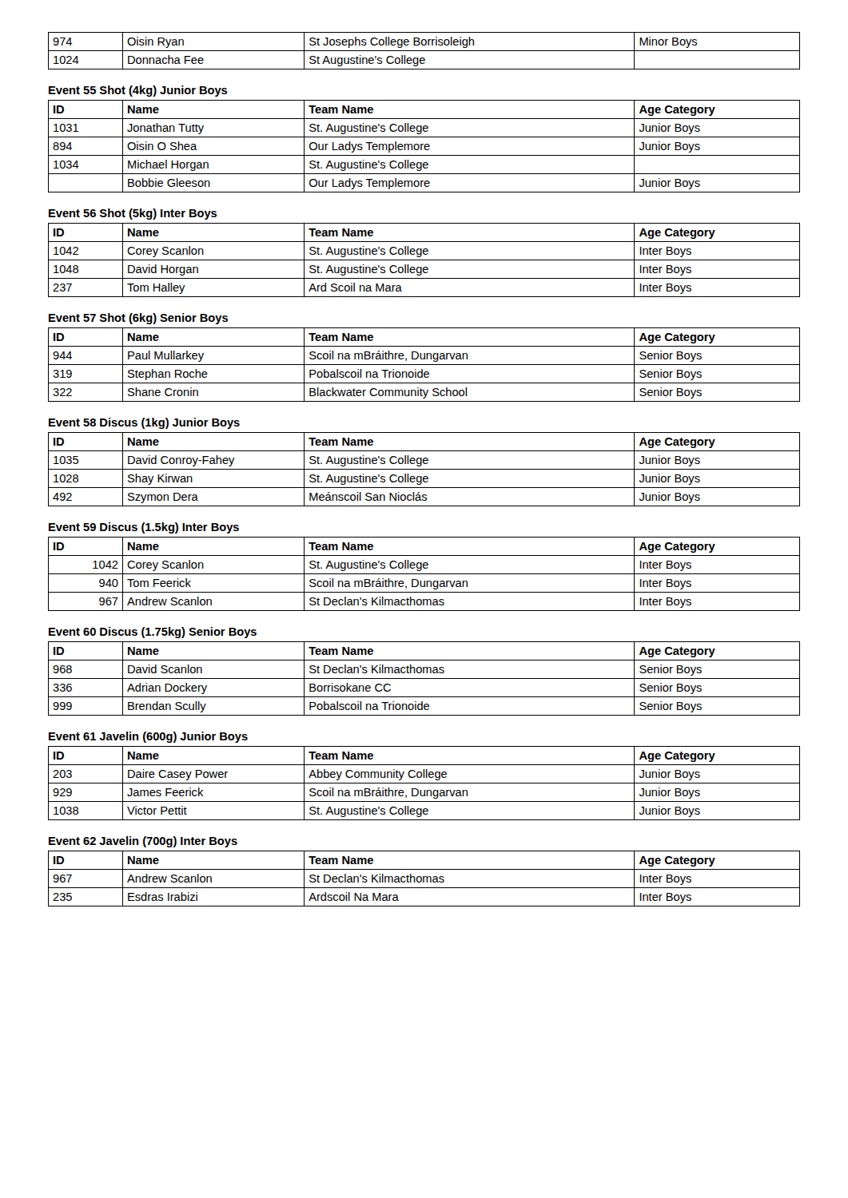| 974 | Oisin Ryan | St Josephs College Borrisoleigh | Minor Boys |
| 1024 | Donnacha Fee | St Augustine's College | |
Event 55 Shot (4kg) Junior Boys
| ID | Name | Team Name | Age Category |
| --- | --- | --- | --- |
| 1031 | Jonathan Tutty | St. Augustine's College | Junior Boys |
| 894 | Oisin O Shea | Our Ladys Templemore | Junior Boys |
| 1034 | Michael Horgan | St. Augustine's College | |
| | Bobbie Gleeson | Our Ladys Templemore | Junior Boys |
Event 56 Shot (5kg) Inter Boys
| ID | Name | Team Name | Age Category |
| --- | --- | --- | --- |
| 1042 | Corey Scanlon | St. Augustine's College | Inter Boys |
| 1048 | David Horgan | St. Augustine's College | Inter Boys |
| 237 | Tom Halley | Ard Scoil na Mara | Inter Boys |
Event 57 Shot (6kg) Senior Boys
| ID | Name | Team Name | Age Category |
| --- | --- | --- | --- |
| 944 | Paul Mullarkey | Scoil na mBráithre, Dungarvan | Senior Boys |
| 319 | Stephan Roche | Pobalscoil na Trionoide | Senior Boys |
| 322 | Shane Cronin | Blackwater Community School | Senior Boys |
Event 58 Discus (1kg) Junior Boys
| ID | Name | Team Name | Age Category |
| --- | --- | --- | --- |
| 1035 | David Conroy-Fahey | St. Augustine's College | Junior Boys |
| 1028 | Shay Kirwan | St. Augustine's College | Junior Boys |
| 492 | Szymon Dera | Meánscoil San Nioclás | Junior Boys |
Event 59 Discus (1.5kg) Inter Boys
| ID | Name | Team Name | Age Category |
| --- | --- | --- | --- |
| 1042 | Corey Scanlon | St. Augustine's College | Inter Boys |
| 940 | Tom Feerick | Scoil na mBráithre, Dungarvan | Inter Boys |
| 967 | Andrew Scanlon | St Declan's Kilmacthomas | Inter Boys |
Event 60 Discus (1.75kg) Senior Boys
| ID | Name | Team Name | Age Category |
| --- | --- | --- | --- |
| 968 | David Scanlon | St Declan's Kilmacthomas | Senior Boys |
| 336 | Adrian Dockery | Borrisokane CC | Senior Boys |
| 999 | Brendan Scully | Pobalscoil na Trionoide | Senior Boys |
Event 61 Javelin (600g) Junior Boys
| ID | Name | Team Name | Age Category |
| --- | --- | --- | --- |
| 203 | Daire Casey Power | Abbey Community College | Junior Boys |
| 929 | James Feerick | Scoil na mBráithre, Dungarvan | Junior Boys |
| 1038 | Victor Pettit | St. Augustine's College | Junior Boys |
Event 62 Javelin (700g) Inter Boys
| ID | Name | Team Name | Age Category |
| --- | --- | --- | --- |
| 967 | Andrew Scanlon | St Declan's Kilmacthomas | Inter Boys |
| 235 | Esdras Irabizi | Ardscoil Na Mara | Inter Boys |